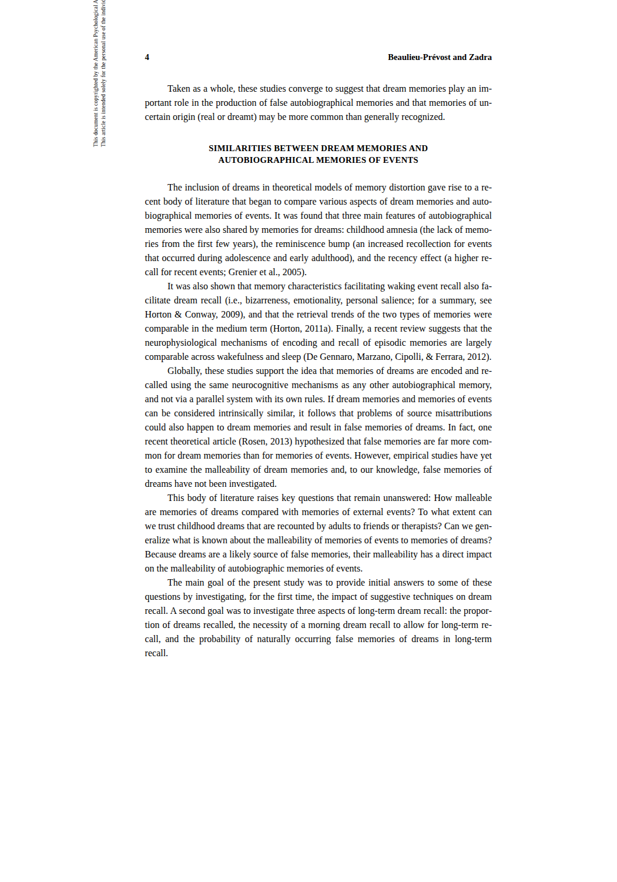This document is copyrighted by the American Psychological Association or one of its allied publishers.
This article is intended solely for the personal use of the individual user and is not to be disseminated broadly.
4 Beaulieu-Prévost and Zadra
Taken as a whole, these studies converge to suggest that dream memories play an important role in the production of false autobiographical memories and that memories of uncertain origin (real or dreamt) may be more common than generally recognized.
Similarities Between Dream Memories and
Autobiographical Memories of Events
The inclusion of dreams in theoretical models of memory distortion gave rise to a recent body of literature that began to compare various aspects of dream memories and autobiographical memories of events. It was found that three main features of autobiographical memories were also shared by memories for dreams: childhood amnesia (the lack of memories from the first few years), the reminiscence bump (an increased recollection for events that occurred during adolescence and early adulthood), and the recency effect (a higher recall for recent events; Grenier et al., 2005).
It was also shown that memory characteristics facilitating waking event recall also facilitate dream recall (i.e., bizarreness, emotionality, personal salience; for a summary, see Horton & Conway, 2009), and that the retrieval trends of the two types of memories were comparable in the medium term (Horton, 2011a). Finally, a recent review suggests that the neurophysiological mechanisms of encoding and recall of episodic memories are largely comparable across wakefulness and sleep (De Gennaro, Marzano, Cipolli, & Ferrara, 2012).
Globally, these studies support the idea that memories of dreams are encoded and recalled using the same neurocognitive mechanisms as any other autobiographical memory, and not via a parallel system with its own rules. If dream memories and memories of events can be considered intrinsically similar, it follows that problems of source misattributions could also happen to dream memories and result in false memories of dreams. In fact, one recent theoretical article (Rosen, 2013) hypothesized that false memories are far more common for dream memories than for memories of events. However, empirical studies have yet to examine the malleability of dream memories and, to our knowledge, false memories of dreams have not been investigated.
This body of literature raises key questions that remain unanswered: How malleable are memories of dreams compared with memories of external events? To what extent can we trust childhood dreams that are recounted by adults to friends or therapists? Can we generalize what is known about the malleability of memories of events to memories of dreams? Because dreams are a likely source of false memories, their malleability has a direct impact on the malleability of autobiographic memories of events.
The main goal of the present study was to provide initial answers to some of these questions by investigating, for the first time, the impact of suggestive techniques on dream recall. A second goal was to investigate three aspects of long-term dream recall: the proportion of dreams recalled, the necessity of a morning dream recall to allow for long-term recall, and the probability of naturally occurring false memories of dreams in long-term recall.